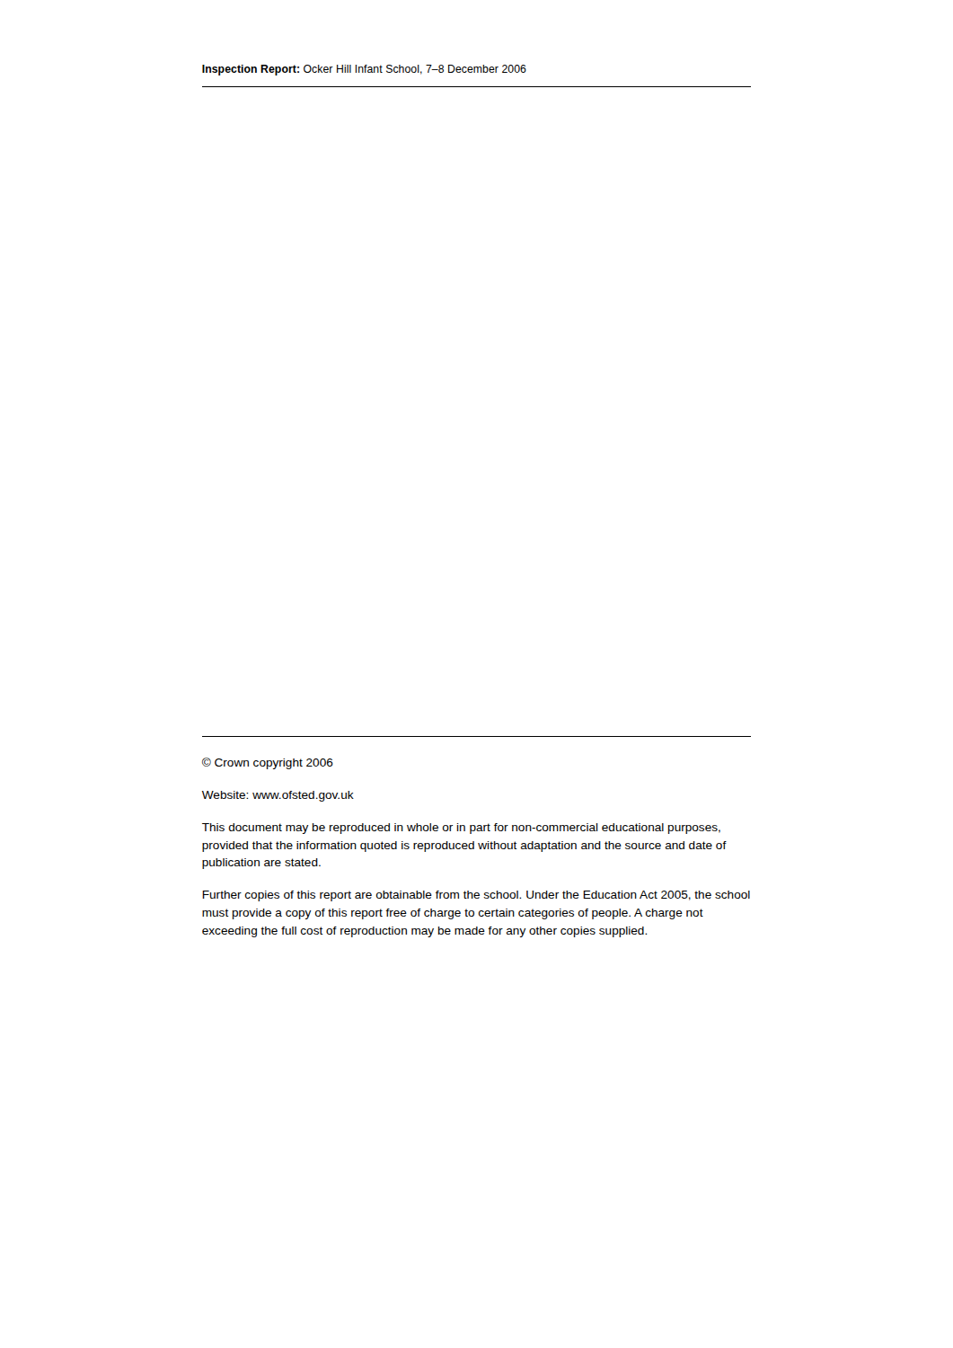Inspection Report: Ocker Hill Infant School, 7–8 December 2006
© Crown copyright 2006
Website: www.ofsted.gov.uk
This document may be reproduced in whole or in part for non-commercial educational purposes, provided that the information quoted is reproduced without adaptation and the source and date of publication are stated.
Further copies of this report are obtainable from the school. Under the Education Act 2005, the school must provide a copy of this report free of charge to certain categories of people. A charge not exceeding the full cost of reproduction may be made for any other copies supplied.